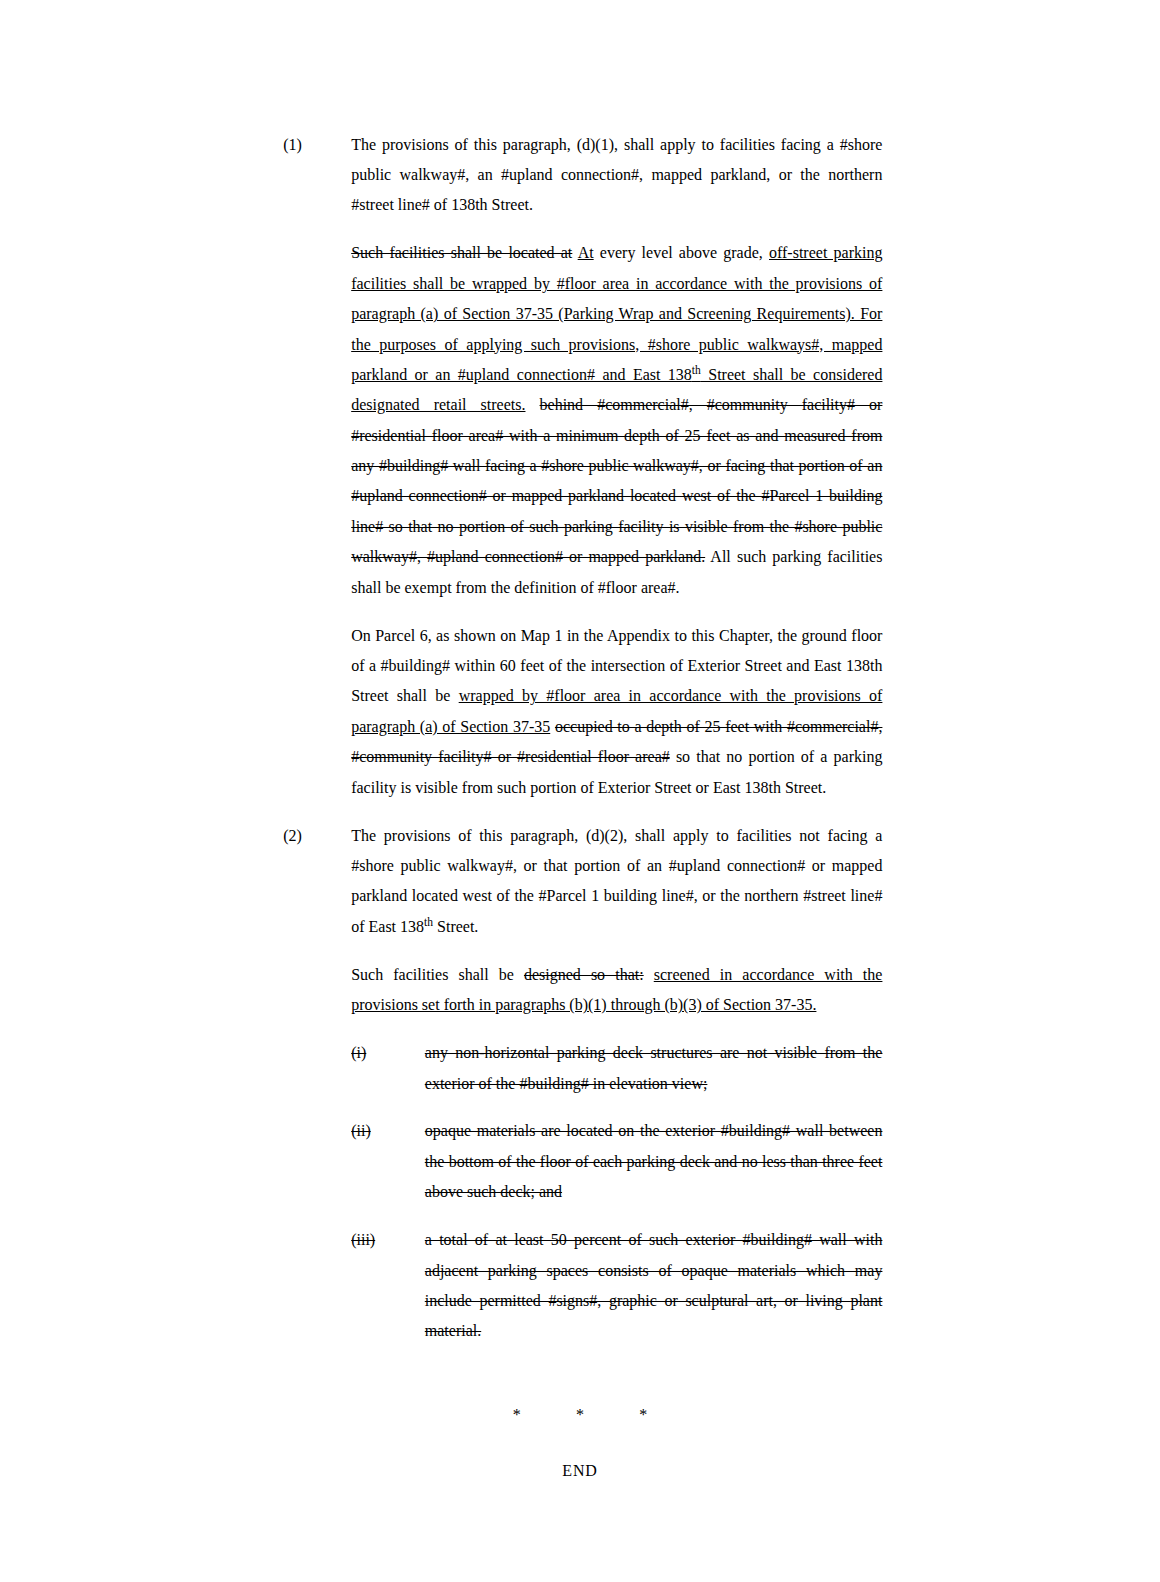(1)
The provisions of this paragraph, (d)(1), shall apply to facilities facing a #shore public walkway#, an #upland connection#, mapped parkland, or the northern #street line# of 138th Street.
Such facilities shall be located at At every level above grade, off-street parking facilities shall be wrapped by #floor area in accordance with the provisions of paragraph (a) of Section 37-35 (Parking Wrap and Screening Requirements). For the purposes of applying such provisions, #shore public walkways#, mapped parkland or an #upland connection# and East 138th Street shall be considered designated retail streets. behind #commercial#, #community facility# or #residential floor area# with a minimum depth of 25 feet as and measured from any #building# wall facing a #shore public walkway#, or facing that portion of an #upland connection# or mapped parkland located west of the #Parcel 1 building line# so that no portion of such parking facility is visible from the #shore public walkway#, #upland connection# or mapped parkland. All such parking facilities shall be exempt from the definition of #floor area#.
On Parcel 6, as shown on Map 1 in the Appendix to this Chapter, the ground floor of a #building# within 60 feet of the intersection of Exterior Street and East 138th Street shall be wrapped by #floor area in accordance with the provisions of paragraph (a) of Section 37-35 occupied to a depth of 25 feet with #commercial#, #community facility# or #residential floor area# so that no portion of a parking facility is visible from such portion of Exterior Street or East 138th Street.
(2)
The provisions of this paragraph, (d)(2), shall apply to facilities not facing a #shore public walkway#, or that portion of an #upland connection# or mapped parkland located west of the #Parcel 1 building line#, or the northern #street line# of East 138th Street.
Such facilities shall be designed so that: screened in accordance with the provisions set forth in paragraphs (b)(1) through (b)(3) of Section 37-35.
(i)
any non-horizontal parking deck structures are not visible from the exterior of the #building# in elevation view;
(ii)
opaque materials are located on the exterior #building# wall between the bottom of the floor of each parking deck and no less than three feet above such deck; and
(iii)
a total of at least 50 percent of such exterior #building# wall with adjacent parking spaces consists of opaque materials which may include permitted #signs#, graphic or sculptural art, or living plant material.
* * *
END